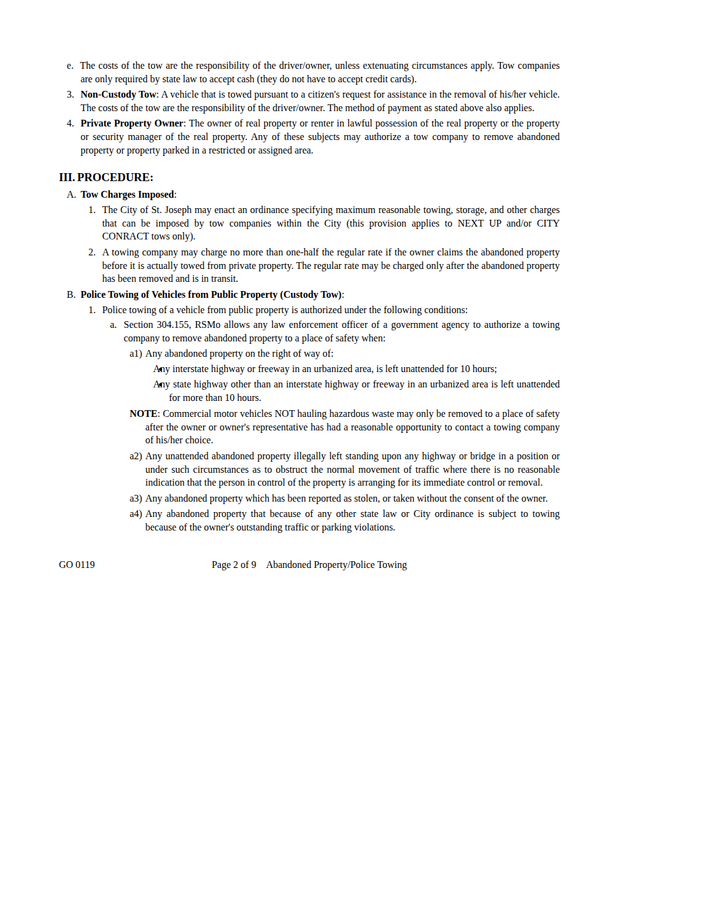e. The costs of the tow are the responsibility of the driver/owner, unless extenuating circumstances apply. Tow companies are only required by state law to accept cash (they do not have to accept credit cards).
Non-Custody Tow: A vehicle that is towed pursuant to a citizen's request for assistance in the removal of his/her vehicle. The costs of the tow are the responsibility of the driver/owner. The method of payment as stated above also applies.
Private Property Owner: The owner of real property or renter in lawful possession of the real property or the property or security manager of the real property. Any of these subjects may authorize a tow company to remove abandoned property or property parked in a restricted or assigned area.
III. PROCEDURE:
Tow Charges Imposed:
The City of St. Joseph may enact an ordinance specifying maximum reasonable towing, storage, and other charges that can be imposed by tow companies within the City (this provision applies to NEXT UP and/or CITY CONRACT tows only).
A towing company may charge no more than one-half the regular rate if the owner claims the abandoned property before it is actually towed from private property. The regular rate may be charged only after the abandoned property has been removed and is in transit.
Police Towing of Vehicles from Public Property (Custody Tow):
Police towing of a vehicle from public property is authorized under the following conditions:
Section 304.155, RSMo allows any law enforcement officer of a government agency to authorize a towing company to remove abandoned property to a place of safety when:
Any abandoned property on the right of way of:
Any interstate highway or freeway in an urbanized area, is left unattended for 10 hours;
Any state highway other than an interstate highway or freeway in an urbanized area is left unattended for more than 10 hours.
NOTE: Commercial motor vehicles NOT hauling hazardous waste may only be removed to a place of safety after the owner or owner's representative has had a reasonable opportunity to contact a towing company of his/her choice.
Any unattended abandoned property illegally left standing upon any highway or bridge in a position or under such circumstances as to obstruct the normal movement of traffic where there is no reasonable indication that the person in control of the property is arranging for its immediate control or removal.
Any abandoned property which has been reported as stolen, or taken without the consent of the owner.
Any abandoned property that because of any other state law or City ordinance is subject to towing because of the owner's outstanding traffic or parking violations.
GO 0119
Page 2 of 9 Abandoned Property/Police Towing
GO 0119